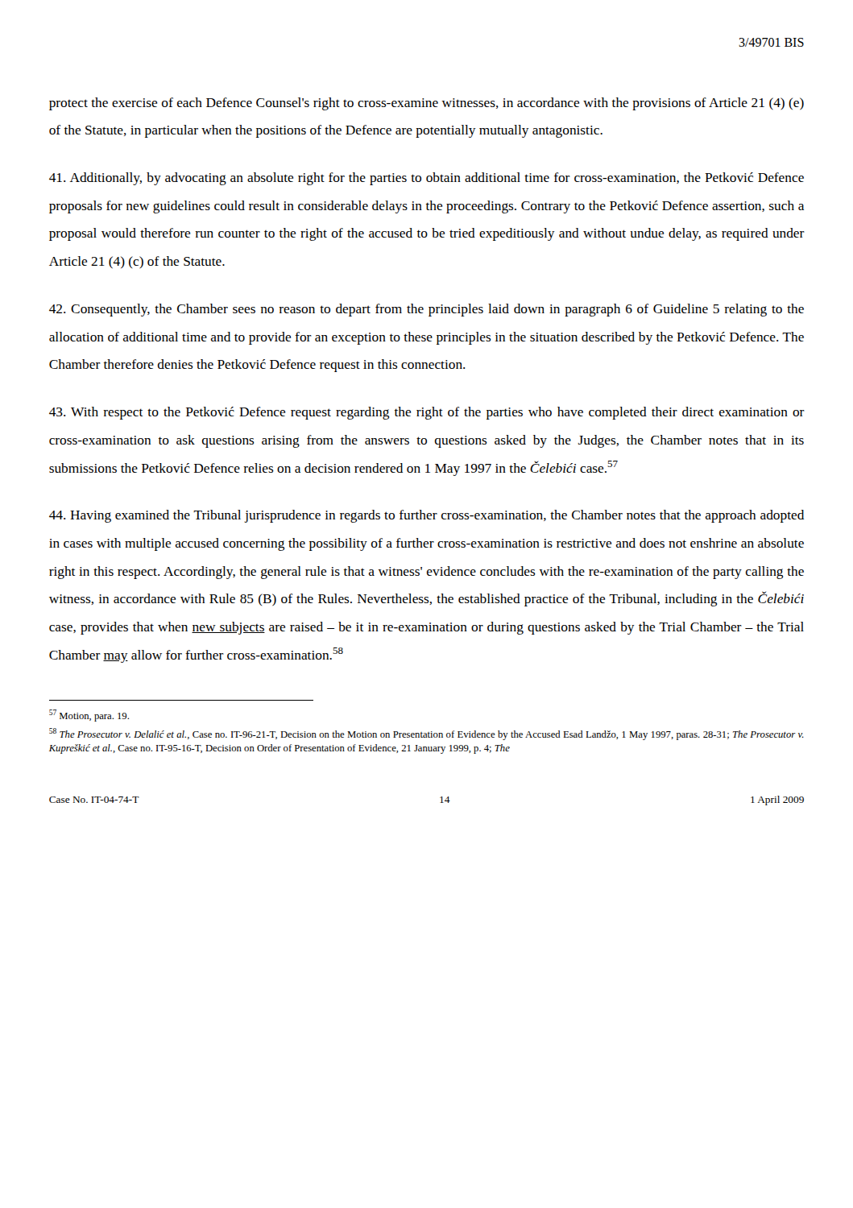3/49701 BIS
protect the exercise of each Defence Counsel's right to cross-examine witnesses, in accordance with the provisions of Article 21 (4) (e) of the Statute, in particular when the positions of the Defence are potentially mutually antagonistic.
41. Additionally, by advocating an absolute right for the parties to obtain additional time for cross-examination, the Petković Defence proposals for new guidelines could result in considerable delays in the proceedings. Contrary to the Petković Defence assertion, such a proposal would therefore run counter to the right of the accused to be tried expeditiously and without undue delay, as required under Article 21 (4) (c) of the Statute.
42. Consequently, the Chamber sees no reason to depart from the principles laid down in paragraph 6 of Guideline 5 relating to the allocation of additional time and to provide for an exception to these principles in the situation described by the Petković Defence. The Chamber therefore denies the Petković Defence request in this connection.
43. With respect to the Petković Defence request regarding the right of the parties who have completed their direct examination or cross-examination to ask questions arising from the answers to questions asked by the Judges, the Chamber notes that in its submissions the Petković Defence relies on a decision rendered on 1 May 1997 in the Čelebići case.57
44. Having examined the Tribunal jurisprudence in regards to further cross-examination, the Chamber notes that the approach adopted in cases with multiple accused concerning the possibility of a further cross-examination is restrictive and does not enshrine an absolute right in this respect. Accordingly, the general rule is that a witness' evidence concludes with the re-examination of the party calling the witness, in accordance with Rule 85 (B) of the Rules. Nevertheless, the established practice of the Tribunal, including in the Čelebići case, provides that when new subjects are raised – be it in re-examination or during questions asked by the Trial Chamber – the Trial Chamber may allow for further cross-examination.58
57 Motion, para. 19.
58 The Prosecutor v. Delalić et al., Case no. IT-96-21-T, Decision on the Motion on Presentation of Evidence by the Accused Esad Landžo, 1 May 1997, paras. 28-31; The Prosecutor v. Kupreškić et al., Case no. IT-95-16-T, Decision on Order of Presentation of Evidence, 21 January 1999, p. 4; The
Case No. IT-04-74-T
14
1 April 2009